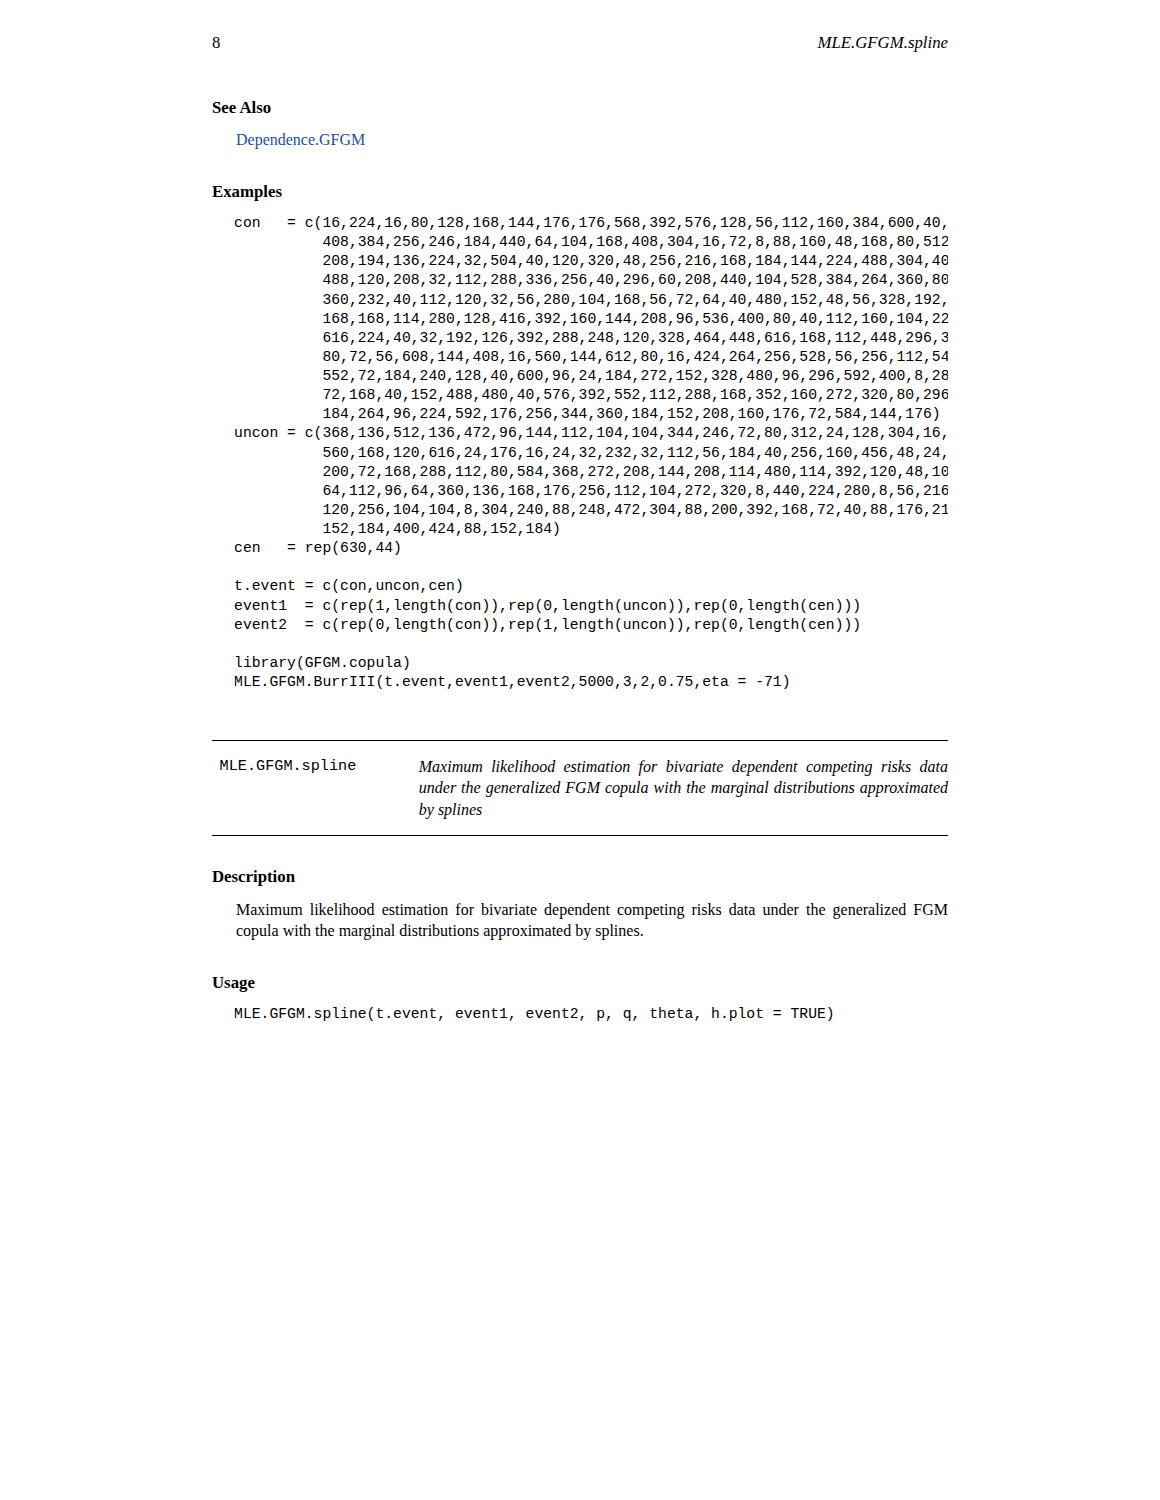8 MLE.GFGM.spline
See Also
Dependence.GFGM
Examples
con   = c(16,224,16,80,128,168,144,176,176,568,392,576,128,56,112,160,384,600,40,416,
          408,384,256,246,184,440,64,104,168,408,304,16,72,8,88,160,48,168,80,512,
          208,194,136,224,32,504,40,120,320,48,256,216,168,184,144,224,488,304,40,160,
          488,120,208,32,112,288,336,256,40,296,60,208,440,104,528,384,264,360,80,96,
          360,232,40,112,120,32,56,280,104,168,56,72,64,40,480,152,48,56,328,192,
          168,168,114,280,128,416,392,160,144,208,96,536,400,80,40,112,160,104,224,336,
          616,224,40,32,192,126,392,288,248,120,328,464,448,616,168,112,448,296,328,56,
          80,72,56,608,144,408,16,560,144,612,80,16,424,264,256,528,56,256,112,544,
          552,72,184,240,128,40,600,96,24,184,272,152,328,480,96,296,592,400,8,280,
          72,168,40,152,488,480,40,576,392,552,112,288,168,352,160,272,320,80,296,248,
          184,264,96,224,592,176,256,344,360,184,152,208,160,176,72,584,144,176)
uncon = c(368,136,512,136,472,96,144,112,104,104,344,246,72,80,312,24,128,304,16,320,
          560,168,120,616,24,176,16,24,32,232,32,112,56,184,40,256,160,456,48,24,
          200,72,168,288,112,80,584,368,272,208,144,208,114,480,114,392,120,48,104,272,
          64,112,96,64,360,136,168,176,256,112,104,272,320,8,440,224,280,8,56,216,
          120,256,104,104,8,304,240,88,248,472,304,88,200,392,168,72,40,88,176,216,
          152,184,400,424,88,152,184)
cen   = rep(630,44)

t.event = c(con,uncon,cen)
event1  = c(rep(1,length(con)),rep(0,length(uncon)),rep(0,length(cen)))
event2  = c(rep(0,length(con)),rep(1,length(uncon)),rep(0,length(cen)))

library(GFGM.copula)
MLE.GFGM.BurrIII(t.event,event1,event2,5000,3,2,0.75,eta = -71)
MLE.GFGM.spline
Maximum likelihood estimation for bivariate dependent competing risks data under the generalized FGM copula with the marginal distributions approximated by splines
Description
Maximum likelihood estimation for bivariate dependent competing risks data under the generalized FGM copula with the marginal distributions approximated by splines.
Usage
MLE.GFGM.spline(t.event, event1, event2, p, q, theta, h.plot = TRUE)